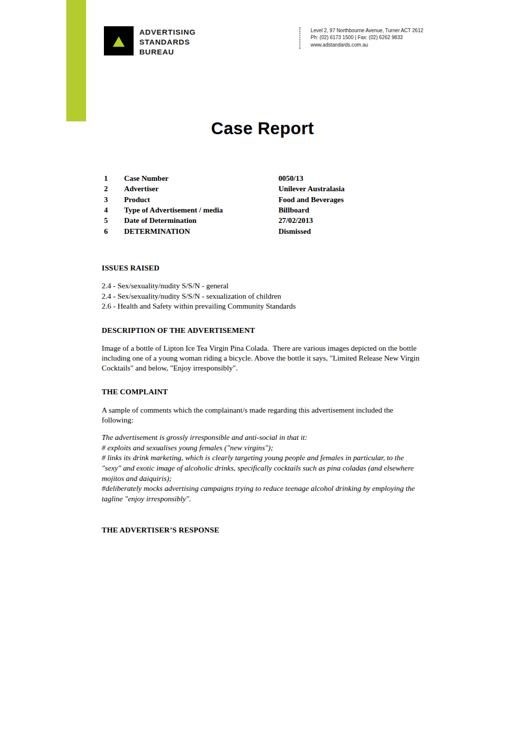ADVERTISING
STANDARDS
BUREAU
Level 2, 97 Northbourne Avenue, Turner ACT 2612
Ph: (02) 6173 1500 | Fax: (02) 6262 9833
www.adstandards.com.au
Case Report
| 1 | Case Number | 0050/13 |
| 2 | Advertiser | Unilever Australasia |
| 3 | Product | Food and Beverages |
| 4 | Type of Advertisement / media | Billboard |
| 5 | Date of Determination | 27/02/2013 |
| 6 | DETERMINATION | Dismissed |
ISSUES RAISED
2.4 - Sex/sexuality/nudity S/S/N - general
2.4 - Sex/sexuality/nudity S/S/N - sexualization of children
2.6 - Health and Safety within prevailing Community Standards
DESCRIPTION OF THE ADVERTISEMENT
Image of a bottle of Lipton Ice Tea Virgin Pina Colada. There are various images depicted on the bottle including one of a young woman riding a bicycle. Above the bottle it says, "Limited Release New Virgin Cocktails" and below, "Enjoy irresponsibly".
THE COMPLAINT
A sample of comments which the complainant/s made regarding this advertisement included the following:
The advertisement is grossly irresponsible and anti-social in that it:
# exploits and sexualises young females ("new virgins");
# links its drink marketing, which is clearly targeting young people and females in particular, to the "sexy" and exotic image of alcoholic drinks, specifically cocktails such as pina coladas (and elsewhere mojitos and daiquiris);
#deliberately mocks advertising campaigns trying to reduce teenage alcohol drinking by employing the tagline "enjoy irresponsibly".
THE ADVERTISER’S RESPONSE